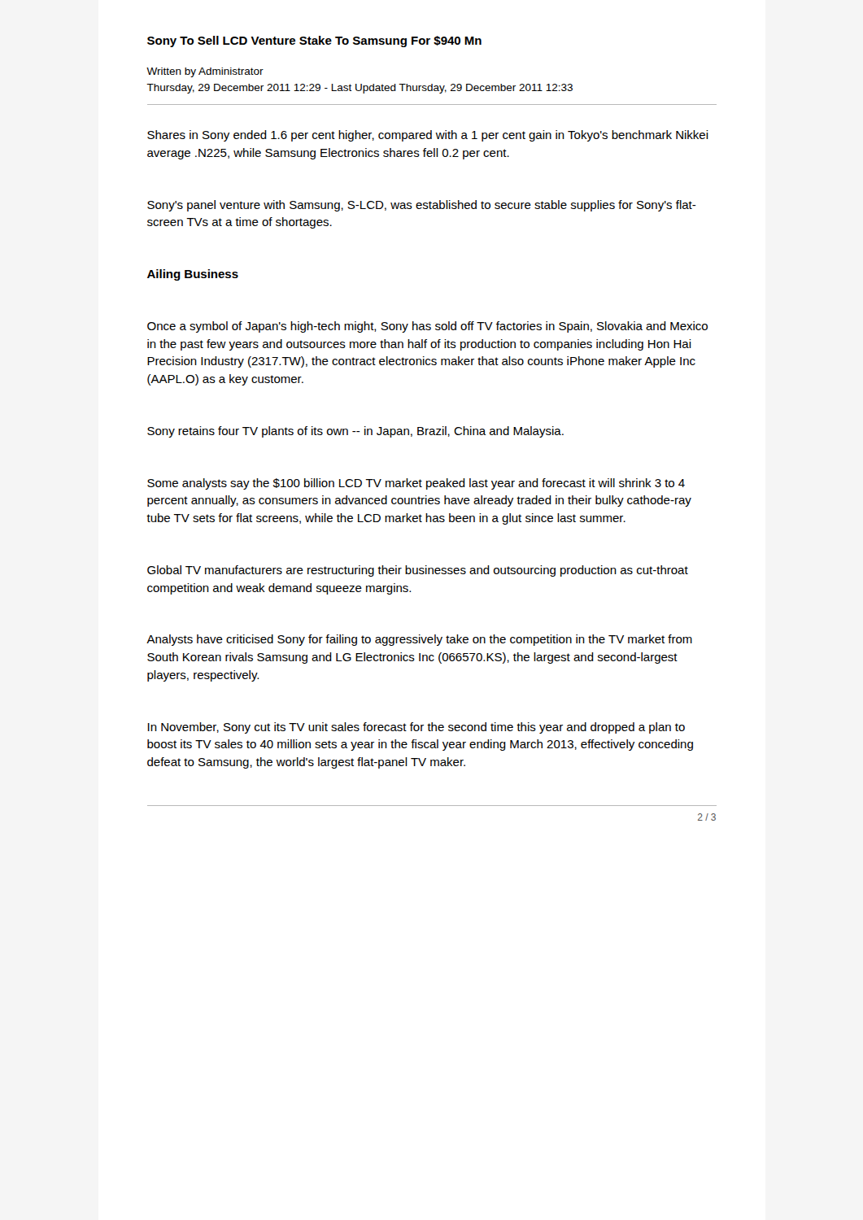Sony To Sell LCD Venture Stake To Samsung For $940 Mn
Written by Administrator Thursday, 29 December 2011 12:29 - Last Updated Thursday, 29 December 2011 12:33
Shares in Sony ended 1.6 per cent higher, compared with a 1 per cent gain in Tokyo's benchmark Nikkei average .N225, while Samsung Electronics shares fell 0.2 per cent.
Sony's panel venture with Samsung, S-LCD, was established to secure stable supplies for Sony's flat-screen TVs at a time of shortages.
Ailing Business
Once a symbol of Japan's high-tech might, Sony has sold off TV factories in Spain, Slovakia and Mexico in the past few years and outsources more than half of its production to companies including Hon Hai Precision Industry (2317.TW), the contract electronics maker that also counts iPhone maker Apple Inc (AAPL.O) as a key customer.
Sony retains four TV plants of its own -- in Japan, Brazil, China and Malaysia.
Some analysts say the $100 billion LCD TV market peaked last year and forecast it will shrink 3 to 4 percent annually, as consumers in advanced countries have already traded in their bulky cathode-ray tube TV sets for flat screens, while the LCD market has been in a glut since last summer.
Global TV manufacturers are restructuring their businesses and outsourcing production as cut-throat competition and weak demand squeeze margins.
Analysts have criticised Sony for failing to aggressively take on the competition in the TV market from South Korean rivals Samsung and LG Electronics Inc (066570.KS), the largest and second-largest players, respectively.
In November, Sony cut its TV unit sales forecast for the second time this year and dropped a plan to boost its TV sales to 40 million sets a year in the fiscal year ending March 2013, effectively conceding defeat to Samsung, the world's largest flat-panel TV maker.
2 / 3